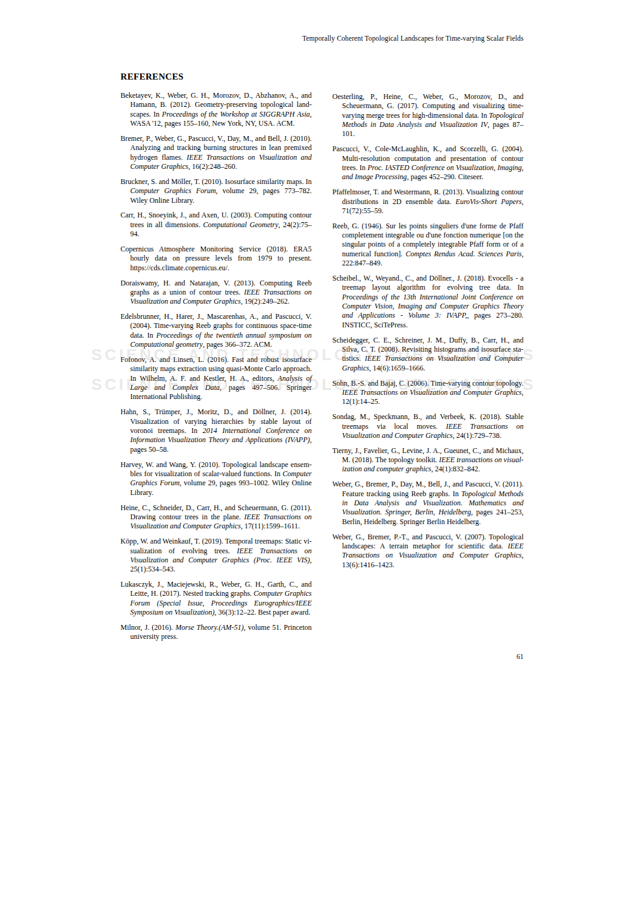Temporally Coherent Topological Landscapes for Time-varying Scalar Fields
SCIENCE AND TECHNOLOGY PUBLICATIONS SCIENCE AND TECHNOLOGY PUBLICATIONS
REFERENCES
Beketayev, K., Weber, G. H., Morozov, D., Abzhanov, A., and Hamann, B. (2012). Geometry-preserving topological landscapes. In Proceedings of the Workshop at SIGGRAPH Asia, WASA '12, pages 155–160, New York, NY, USA. ACM.
Bremer, P., Weber, G., Pascucci, V., Day, M., and Bell, J. (2010). Analyzing and tracking burning structures in lean premixed hydrogen flames. IEEE Transactions on Visualization and Computer Graphics, 16(2):248–260.
Bruckner, S. and Möller, T. (2010). Isosurface similarity maps. In Computer Graphics Forum, volume 29, pages 773–782. Wiley Online Library.
Carr, H., Snoeyink, J., and Axen, U. (2003). Computing contour trees in all dimensions. Computational Geometry, 24(2):75–94.
Copernicus Atmosphere Monitoring Service (2018). ERA5 hourly data on pressure levels from 1979 to present. https://cds.climate.copernicus.eu/.
Doraiswamy, H. and Natarajan, V. (2013). Computing Reeb graphs as a union of contour trees. IEEE Transactions on Visualization and Computer Graphics, 19(2):249–262.
Edelsbrunner, H., Harer, J., Mascarenhas, A., and Pascucci, V. (2004). Time-varying Reeb graphs for continuous space-time data. In Proceedings of the twentieth annual symposium on Computational geometry, pages 366–372. ACM.
Fofonov, A. and Linsen, L. (2016). Fast and robust isosurface similarity maps extraction using quasi-Monte Carlo approach. In Wilhelm, A. F. and Kestler, H. A., editors, Analysis of Large and Complex Data, pages 497–506. Springer International Publishing.
Hahn, S., Trümper, J., Moritz, D., and Döllner, J. (2014). Visualization of varying hierarchies by stable layout of voronoi treemaps. In 2014 International Conference on Information Visualization Theory and Applications (IVAPP), pages 50–58.
Harvey, W. and Wang, Y. (2010). Topological landscape ensembles for visualization of scalar-valued functions. In Computer Graphics Forum, volume 29, pages 993–1002. Wiley Online Library.
Heine, C., Schneider, D., Carr, H., and Scheuermann, G. (2011). Drawing contour trees in the plane. IEEE Transactions on Visualization and Computer Graphics, 17(11):1599–1611.
Köpp, W. and Weinkauf, T. (2019). Temporal treemaps: Static visualization of evolving trees. IEEE Transactions on Visualization and Computer Graphics (Proc. IEEE VIS), 25(1):534–543.
Lukasczyk, J., Maciejewski, R., Weber, G. H., Garth, C., and Leitte, H. (2017). Nested tracking graphs. Computer Graphics Forum (Special Issue, Proceedings Eurographics/IEEE Symposium on Visualization), 36(3):12–22. Best paper award.
Milnor, J. (2016). Morse Theory.(AM-51), volume 51. Princeton university press.
Oesterling, P., Heine, C., Weber, G., Morozov, D., and Scheuermann, G. (2017). Computing and visualizing time-varying merge trees for high-dimensional data. In Topological Methods in Data Analysis and Visualization IV, pages 87–101.
Pascucci, V., Cole-McLaughlin, K., and Scorzelli, G. (2004). Multi-resolution computation and presentation of contour trees. In Proc. IASTED Conference on Visualization, Imaging, and Image Processing, pages 452–290. Citeseer.
Pfaffelmoser, T. and Westermann, R. (2013). Visualizing contour distributions in 2D ensemble data. EuroVis-Short Papers, 71(72):55–59.
Reeb, G. (1946). Sur les points singuliers d'une forme de Pfaff completement integrable ou d'une fonction numerique [on the singular points of a completely integrable Pfaff form or of a numerical function]. Comptes Rendus Acad. Sciences Paris, 222:847–849.
Scheibel., W., Weyand., C., and Döllner., J. (2018). Evocells - a treemap layout algorithm for evolving tree data. In Proceedings of the 13th International Joint Conference on Computer Vision, Imaging and Computer Graphics Theory and Applications - Volume 3: IVAPP,, pages 273–280. INSTICC, SciTePress.
Scheidegger, C. E., Schreiner, J. M., Duffy, B., Carr, H., and Silva, C. T. (2008). Revisiting histograms and isosurface statistics. IEEE Transactions on Visualization and Computer Graphics, 14(6):1659–1666.
Sohn, B.-S. and Bajaj, C. (2006). Time-varying contour topology. IEEE Transactions on Visualization and Computer Graphics, 12(1):14–25.
Sondag, M., Speckmann, B., and Verbeek, K. (2018). Stable treemaps via local moves. IEEE Transactions on Visualization and Computer Graphics, 24(1):729–738.
Tierny, J., Favelier, G., Levine, J. A., Gueunet, C., and Michaux, M. (2018). The topology toolkit. IEEE transactions on visualization and computer graphics, 24(1):832–842.
Weber, G., Bremer, P., Day, M., Bell, J., and Pascucci, V. (2011). Feature tracking using Reeb graphs. In Topological Methods in Data Analysis and Visualization. Mathematics and Visualization. Springer, Berlin, Heidelberg, pages 241–253, Berlin, Heidelberg. Springer Berlin Heidelberg.
Weber, G., Bremer, P.-T., and Pascucci, V. (2007). Topological landscapes: A terrain metaphor for scientific data. IEEE Transactions on Visualization and Computer Graphics, 13(6):1416–1423.
61